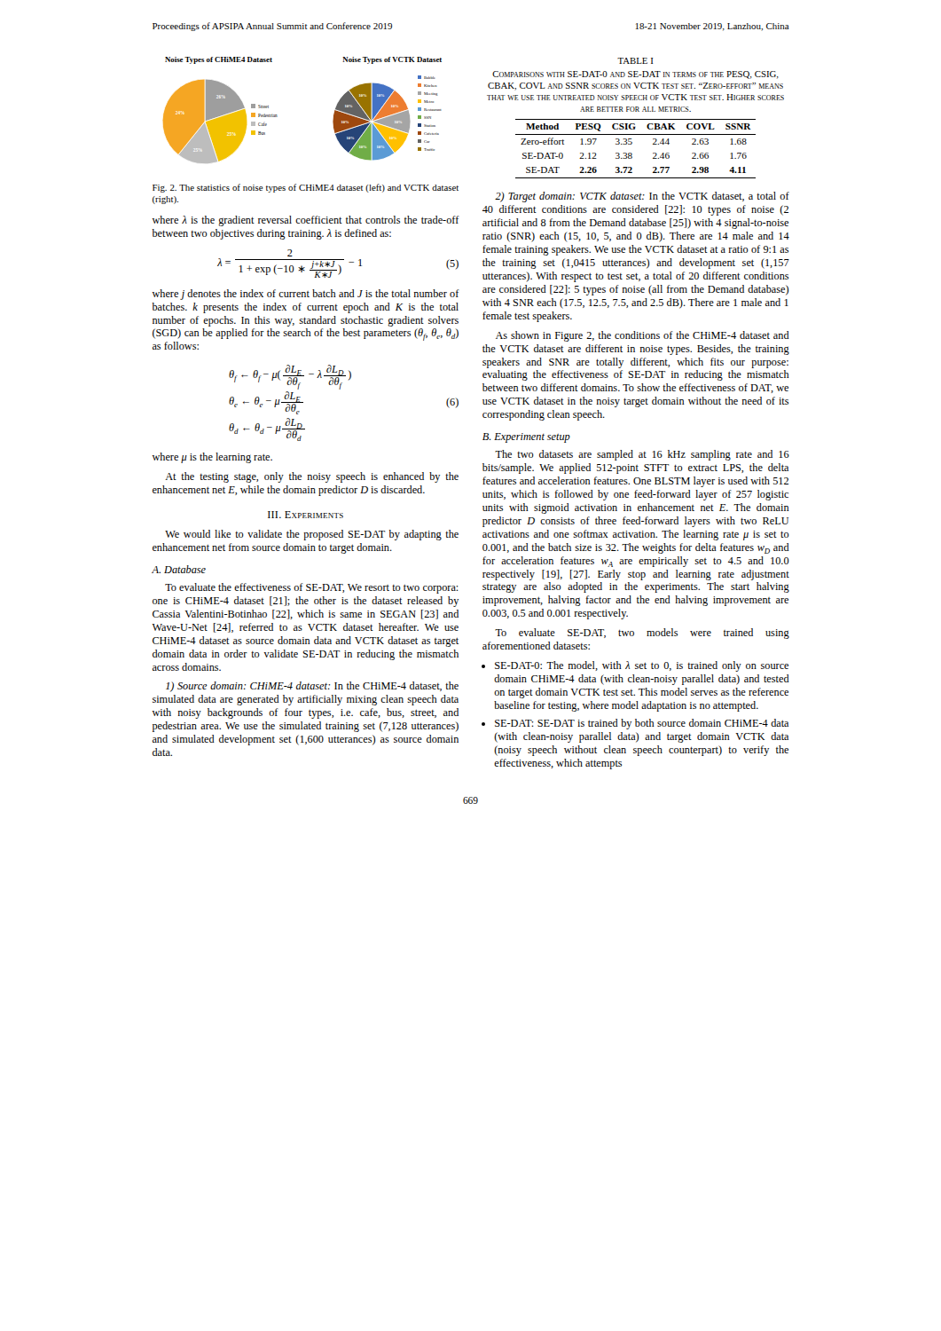Proceedings of APSIPA Annual Summit and Conference 2019
18-21 November 2019, Lanzhou, China
Noise Types of CHiME4 Dataset
26% 25% 25% 24% Street Pedestrian Cafe Bus
Noise Types of VCTK Dataset
10% 10% 10% 10% 10% 10% 10% 10% 10% 10% Babble Kitchen Meeting Metro Restaurant SSN Station Cafeteria Car Traffic
Fig. 2. The statistics of noise types of CHiME4 dataset (left) and VCTK dataset (right).
where λ is the gradient reversal coefficient that controls the trade-off between two objectives during training. λ is defined as:
λ = 2 1 + exp (−10 ∗ j+k∗J K∗J) − 1
(5)
where j denotes the index of current batch and J is the total number of batches. k presents the index of current epoch and K is the total number of epochs. In this way, standard stochastic gradient solvers (SGD) can be applied for the search of the best parameters (θf, θe, θd) as follows:
θf ← θf − μ(∂LE∂θf − λ∂LD∂θf)
θe ← θe − μ∂LE∂θe
θd ← θd − μ∂LD∂θd
(6)
where μ is the learning rate.
At the testing stage, only the noisy speech is enhanced by the enhancement net E, while the domain predictor D is discarded.
III. Experiments
We would like to validate the proposed SE-DAT by adapting the enhancement net from source domain to target domain.
A. Database
To evaluate the effectiveness of SE-DAT, We resort to two corpora: one is CHiME-4 dataset [21]; the other is the dataset released by Cassia Valentini-Botinhao [22], which is same in SEGAN [23] and Wave-U-Net [24], referred to as VCTK dataset hereafter. We use CHiME-4 dataset as source domain data and VCTK dataset as target domain data in order to validate SE-DAT in reducing the mismatch across domains.
1) Source domain: CHiME-4 dataset: In the CHiME-4 dataset, the simulated data are generated by artificially mixing clean speech data with noisy backgrounds of four types, i.e. cafe, bus, street, and pedestrian area. We use the simulated training set (7,128 utterances) and simulated development set (1,600 utterances) as source domain data.
TABLE I
Comparisons with SE-DAT-0 and SE-DAT in terms of the PESQ, CSIG, CBAK, COVL and SSNR scores on VCTK test set. “Zero-effort” means that we use the untreated noisy speech of VCTK test set. Higher scores are better for all metrics.
| Method | PESQ | CSIG | CBAK | COVL | SSNR |
| --- | --- | --- | --- | --- | --- |
| Zero-effort | 1.97 | 3.35 | 2.44 | 2.63 | 1.68 |
| SE-DAT-0 | 2.12 | 3.38 | 2.46 | 2.66 | 1.76 |
| SE-DAT | 2.26 | 3.72 | 2.77 | 2.98 | 4.11 |
2) Target domain: VCTK dataset: In the VCTK dataset, a total of 40 different conditions are considered [22]: 10 types of noise (2 artificial and 8 from the Demand database [25]) with 4 signal-to-noise ratio (SNR) each (15, 10, 5, and 0 dB). There are 14 male and 14 female training speakers. We use the VCTK dataset at a ratio of 9:1 as the training set (1,0415 utterances) and development set (1,157 utterances). With respect to test set, a total of 20 different conditions are considered [22]: 5 types of noise (all from the Demand database) with 4 SNR each (17.5, 12.5, 7.5, and 2.5 dB). There are 1 male and 1 female test speakers.
As shown in Figure 2, the conditions of the CHiME-4 dataset and the VCTK dataset are different in noise types. Besides, the training speakers and SNR are totally different, which fits our purpose: evaluating the effectiveness of SE-DAT in reducing the mismatch between two different domains. To show the effectiveness of DAT, we use VCTK dataset in the noisy target domain without the need of its corresponding clean speech.
B. Experiment setup
The two datasets are sampled at 16 kHz sampling rate and 16 bits/sample. We applied 512-point STFT to extract LPS, the delta features and acceleration features. One BLSTM layer is used with 512 units, which is followed by one feed-forward layer of 257 logistic units with sigmoid activation in enhancement net E. The domain predictor D consists of three feed-forward layers with two ReLU activations and one softmax activation. The learning rate μ is set to 0.001, and the batch size is 32. The weights for delta features wD and for acceleration features wA are empirically set to 4.5 and 10.0 respectively [19], [27]. Early stop and learning rate adjustment strategy are also adopted in the experiments. The start halving improvement, halving factor and the end halving improvement are 0.003, 0.5 and 0.001 respectively.
To evaluate SE-DAT, two models were trained using aforementioned datasets:
SE-DAT-0: The model, with λ set to 0, is trained only on source domain CHiME-4 data (with clean-noisy parallel data) and tested on target domain VCTK test set. This model serves as the reference baseline for testing, where model adaptation is no attempted.
SE-DAT: SE-DAT is trained by both source domain CHiME-4 data (with clean-noisy parallel data) and target domain VCTK data (noisy speech without clean speech counterpart) to verify the effectiveness, which attempts
669